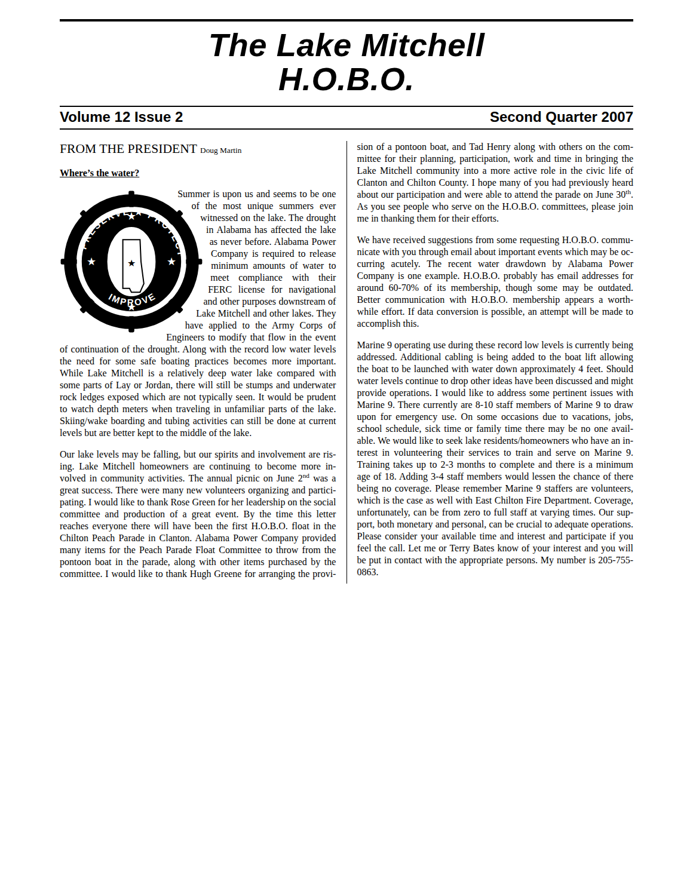The Lake Mitchell
H.O.B.O.
Volume 12 Issue 2 Second Quarter 2007
FROM THE PRESIDENT Doug Martin
Where’s the water?
★ ★ ★ ★ PRESERVE ★ PROTECT IMPROVE ★
Summer is upon us and seems to be one of the most unique summers ever witnessed on the lake. The drought in Alabama has affected the lake as never before. Alabama Power Company is required to release minimum amounts of water to meet compliance with their FERC license for navigational and other purposes downstream of Lake Mitchell and other lakes. They have applied to the Army Corps of Engineers to modify that flow in the event of continuation of the drought. Along with the record low water levels the need for some safe boating practices becomes more important. While Lake Mitchell is a relatively deep water lake compared with some parts of Lay or Jordan, there will still be stumps and underwater rock ledges exposed which are not typically seen. It would be prudent to watch depth meters when traveling in unfamiliar parts of the lake. Skiing/wake boarding and tubing activities can still be done at current levels but are better kept to the middle of the lake.
Our lake levels may be falling, but our spirits and involvement are rising. Lake Mitchell homeowners are continuing to become more involved in community activities. The annual picnic on June 2nd was a great success. There were many new volunteers organizing and participating. I would like to thank Rose Green for her leadership on the social committee and production of a great event. By the time this letter reaches everyone there will have been the first H.O.B.O. float in the Chilton Peach Parade in Clanton. Alabama Power Company provided many items for the Peach Parade Float Committee to throw from the pontoon boat in the parade, along with other items purchased by the committee. I would like to thank Hugh Greene for arranging the provision of a pontoon boat, and Tad Henry along with others on the committee for their planning, participation, work and time in bringing the Lake Mitchell community into a more active role in the civic life of Clanton and Chilton County. I hope many of you had previously heard about our participation and were able to attend the parade on June 30th. As you see people who serve on the H.O.B.O. committees, please join me in thanking them for their efforts.
We have received suggestions from some requesting H.O.B.O. communicate with you through email about important events which may be occurring acutely. The recent water drawdown by Alabama Power Company is one example. H.O.B.O. probably has email addresses for around 60-70% of its membership, though some may be outdated. Better communication with H.O.B.O. membership appears a worthwhile effort. If data conversion is possible, an attempt will be made to accomplish this.
Marine 9 operating use during these record low levels is currently being addressed. Additional cabling is being added to the boat lift allowing the boat to be launched with water down approximately 4 feet. Should water levels continue to drop other ideas have been discussed and might provide operations. I would like to address some pertinent issues with Marine 9. There currently are 8-10 staff members of Marine 9 to draw upon for emergency use. On some occasions due to vacations, jobs, school schedule, sick time or family time there may be no one available. We would like to seek lake residents/homeowners who have an interest in volunteering their services to train and serve on Marine 9. Training takes up to 2-3 months to complete and there is a minimum age of 18. Adding 3-4 staff members would lessen the chance of there being no coverage. Please remember Marine 9 staffers are volunteers, which is the case as well with East Chilton Fire Department. Coverage, unfortunately, can be from zero to full staff at varying times. Our support, both monetary and personal, can be crucial to adequate operations. Please consider your available time and interest and participate if you feel the call. Let me or Terry Bates know of your interest and you will be put in contact with the appropriate persons. My number is 205-755-0863.